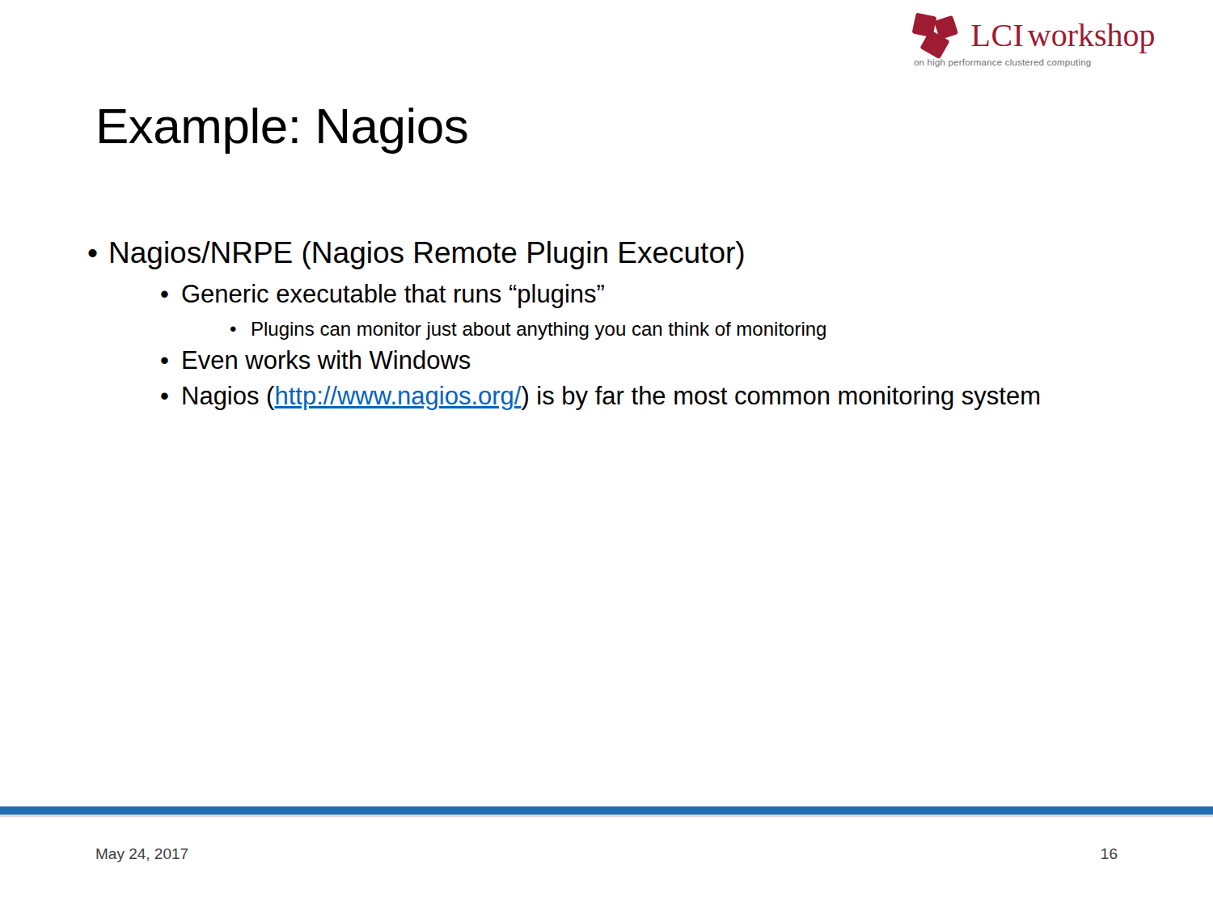LCI workshop
on high performance clustered computing
Example: Nagios
Nagios/NRPE (Nagios Remote Plugin Executor)
Generic executable that runs “plugins”
Plugins can monitor just about anything you can think of monitoring
Even works with Windows
Nagios (http://www.nagios.org/) is by far the most common monitoring system
May 24, 2017
16